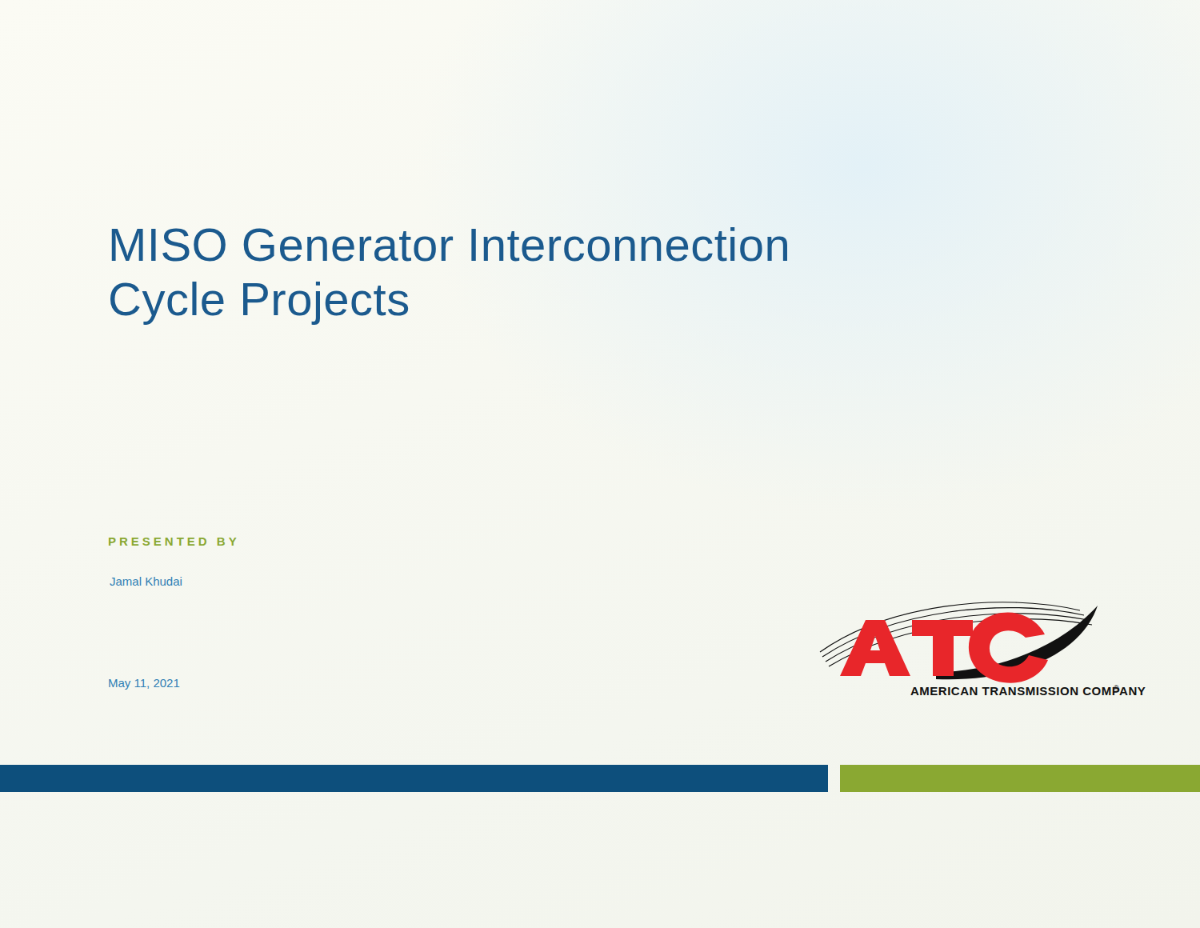MISO Generator Interconnection Cycle Projects
PRESENTED BY
Jamal Khudai
May 11, 2021
AMERICAN TRANSMISSION COMPANY ®